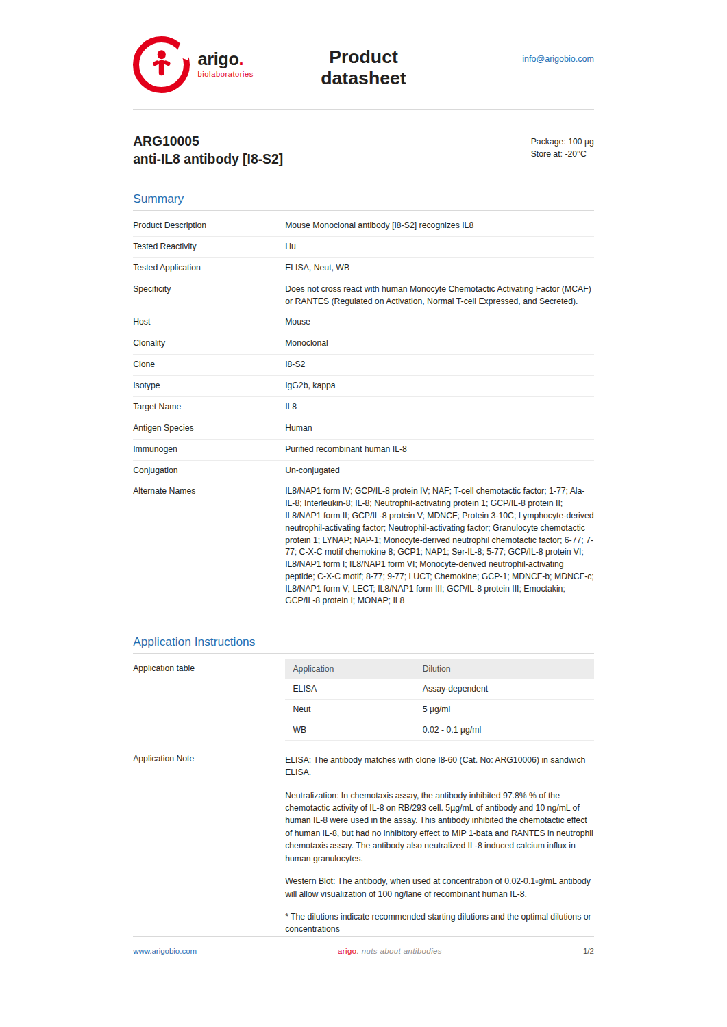arigo.
biolaboratories
Product datasheet
info@arigobio.com
ARG10005
anti-IL8 antibody [I8-S2]
Package: 100 µg
Store at: -20°C
Summary
| Product Description | Mouse Monoclonal antibody [I8-S2] recognizes IL8 |
| Tested Reactivity | Hu |
| Tested Application | ELISA, Neut, WB |
| Specificity | Does not cross react with human Monocyte Chemotactic Activating Factor (MCAF) or RANTES (Regulated on Activation, Normal T-cell Expressed, and Secreted). |
| Host | Mouse |
| Clonality | Monoclonal |
| Clone | I8-S2 |
| Isotype | IgG2b, kappa |
| Target Name | IL8 |
| Antigen Species | Human |
| Immunogen | Purified recombinant human IL-8 |
| Conjugation | Un-conjugated |
| Alternate Names | IL8/NAP1 form IV; GCP/IL-8 protein IV; NAF; T-cell chemotactic factor; 1-77; Ala-IL-8; Interleukin-8; IL-8; Neutrophil-activating protein 1; GCP/IL-8 protein II; IL8/NAP1 form II; GCP/IL-8 protein V; MDNCF; Protein 3-10C; Lymphocyte-derived neutrophil-activating factor; Neutrophil-activating factor; Granulocyte chemotactic protein 1; LYNAP; NAP-1; Monocyte-derived neutrophil chemotactic factor; 6-77; 7-77; C-X-C motif chemokine 8; GCP1; NAP1; Ser-IL-8; 5-77; GCP/IL-8 protein VI; IL8/NAP1 form I; IL8/NAP1 form VI; Monocyte-derived neutrophil-activating peptide; C-X-C motif; 8-77; 9-77; LUCT; Chemokine; GCP-1; MDNCF-b; MDNCF-c; IL8/NAP1 form V; LECT; IL8/NAP1 form III; GCP/IL-8 protein III; Emoctakin; GCP/IL-8 protein I; MONAP; IL8 |
Application Instructions
Application table
| Application | Dilution |
| --- | --- |
| ELISA | Assay-dependent |
| Neut | 5 µg/ml |
| WB | 0.02 - 0.1 µg/ml |
Application Note
ELISA: The antibody matches with clone I8-60 (Cat. No: ARG10006) in sandwich ELISA.
Neutralization: In chemotaxis assay, the antibody inhibited 97.8% % of the chemotactic activity of IL-8 on RB/293 cell. 5µg/mL of antibody and 10 ng/mL of human IL-8 were used in the assay. This antibody inhibited the chemotactic effect of human IL-8, but had no inhibitory effect to MIP 1-bata and RANTES in neutrophil chemotaxis assay. The antibody also neutralized IL-8 induced calcium influx in human granulocytes.
Western Blot: The antibody, when used at concentration of 0.02-0.1▫g/mL antibody will allow visualization of 100 ng/lane of recombinant human IL-8.
* The dilutions indicate recommended starting dilutions and the optimal dilutions or concentrations
www.arigobio.com
arigo. nuts about antibodies
1/2